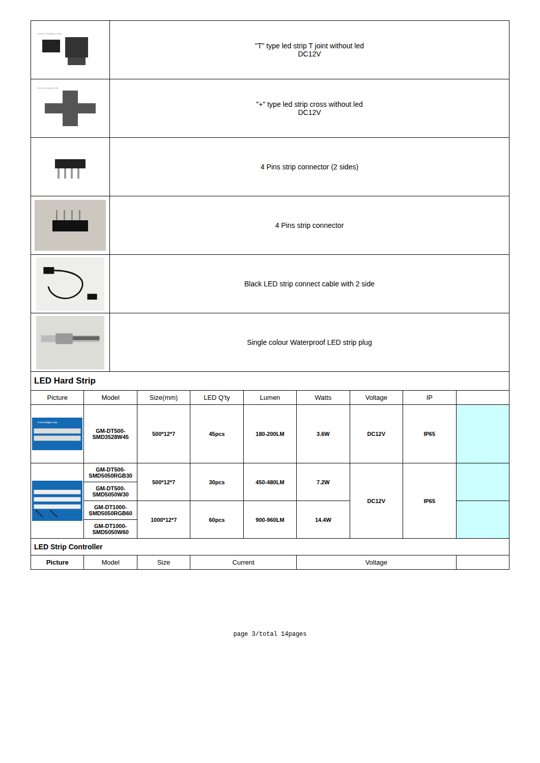| | "T" type led strip T joint without led DC12V |
| | "+" type led strip cross without led DC12V |
| | 4 Pins strip connector (2 sides) |
| | 4 Pins strip connector |
| | Black LED strip connect cable with 2 side |
| | Single colour Waterproof LED strip plug |
| LED Hard Strip |
| Picture | Model | Size(mm) | LED Q'ty | Lumen | Watts | Voltage | IP | |
| | GM-DT500- SMD3528W45 | 500*12*7 | 45pcs | 180-200LM | 3.6W | DC12V | IP65 | |
| | GM-DT500- SMD5050RGB30 | 500*12*7 | 30pcs | 450-480LM | 7.2W | DC12V | IP65 | |
| GM-DT500- SMD5050W30 |
| GM-DT1000- SMD5050RGB60 | 1000*12*7 | 60pcs | 900-960LM | 14.4W | |
| GM-DT1000- SMD5050W60 |
| LED Strip Controller |
| Picture | Model | Size | Current | Voltage | |
page 3/total 14pages